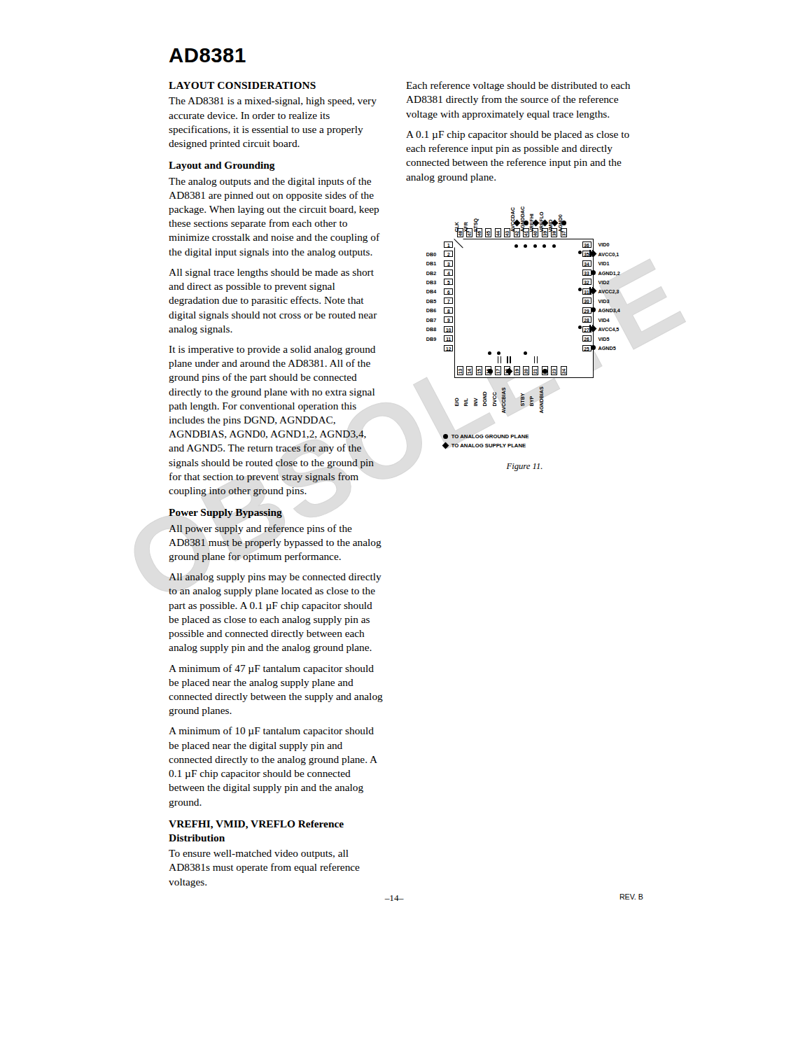OBSOLETE
AD8381
Layout Considerations
The AD8381 is a mixed-signal, high speed, very accurate device. In order to realize its specifications, it is essential to use a properly designed printed circuit board.
Layout and Grounding
The analog outputs and the digital inputs of the AD8381 are pinned out on opposite sides of the package. When laying out the circuit board, keep these sections separate from each other to minimize crosstalk and noise and the coupling of the digital input signals into the analog outputs.
All signal trace lengths should be made as short and direct as possible to prevent signal degradation due to parasitic effects. Note that digital signals should not cross or be routed near analog signals.
It is imperative to provide a solid analog ground plane under and around the AD8381. All of the ground pins of the part should be connected directly to the ground plane with no extra signal path length. For conventional operation this includes the pins DGND, AGNDDAC, AGNDBIAS, AGND0, AGND1,2, AGND3,4, and AGND5. The return traces for any of the signals should be routed close to the ground pin for that section to prevent stray signals from coupling into other ground pins.
Power Supply Bypassing
All power supply and reference pins of the AD8381 must be properly bypassed to the analog ground plane for optimum performance.
All analog supply pins may be connected directly to an analog supply plane located as close to the part as possible. A 0.1 µF chip capacitor should be placed as close to each analog supply pin as possible and connected directly between each analog supply pin and the analog ground plane.
A minimum of 47 µF tantalum capacitor should be placed near the analog supply plane and connected directly between the supply and analog ground planes.
A minimum of 10 µF tantalum capacitor should be placed near the digital supply pin and connected directly to the analog ground plane. A 0.1 µF chip capacitor should be connected between the digital supply pin and the analog ground.
VREFHI, VMID, VREFLO Reference Distribution
To ensure well-matched video outputs, all AD8381s must operate from equal reference voltages.
Each reference voltage should be distributed to each AD8381 directly from the source of the reference voltage with approximately equal trace lengths.
A 0.1 µF chip capacitor should be placed as close to each reference input pin as possible and directly connected between the reference input pin and the analog ground plane.
48
47
46
45
44
43
42
41
40
39
38
37
CLK
XFR
STSQ
AVCCDAC
AGNDDAC
VREFHI
VREFLO
VMID
AGND0
1
2
3
4
5
6
7
8
9
10
11
12
DB0
DB1
DB2
DB3
DB4
DB5
DB6
DB7
DB8
DB9
36
35
34
33
32
31
30
29
28
27
26
25
VID0
AVCC0,1
VID1
AGND1,2
VID2
AVCC2,3
VID3
AGND3,4
VID4
AVCC4,5
VID5
AGND5
13
14
15
16
17
18
19
20
21
22
23
24
E/O
R/L
INV
DGND
DVCC
AVCCBIAS
STBY
BYP
AGNDBIAS
TO ANALOG GROUND PLANE
TO ANALOG SUPPLY PLANE
Figure 11.
–14– REV. B